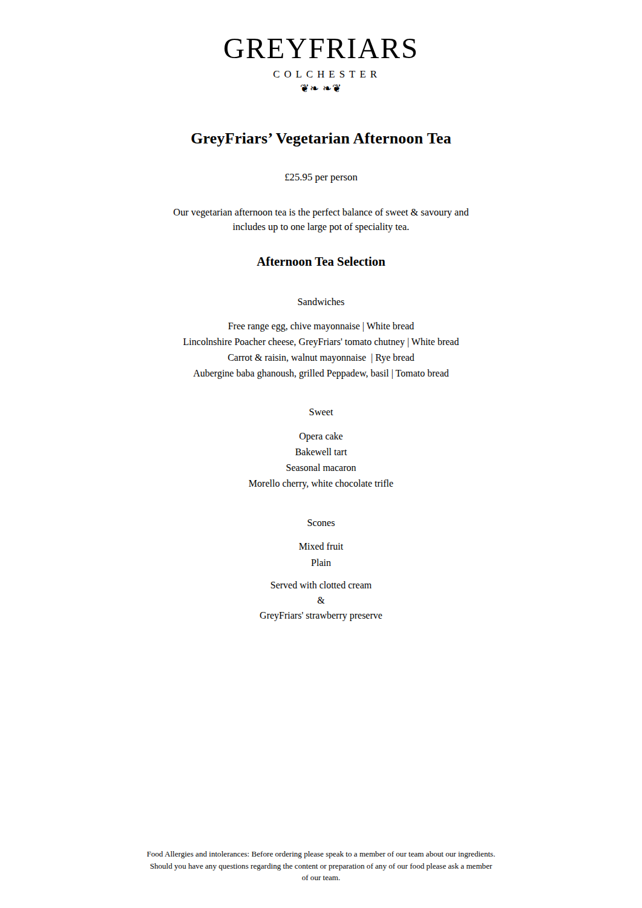GREYFRIARS
Colchester
❦❧ ❧❦
GreyFriars’ Vegetarian Afternoon Tea
£25.95 per person
Our vegetarian afternoon tea is the perfect balance of sweet & savoury and includes up to one large pot of speciality tea.
Afternoon Tea Selection
Sandwiches
Free range egg, chive mayonnaise | White bread
Lincolnshire Poacher cheese, GreyFriars' tomato chutney | White bread
Carrot & raisin, walnut mayonnaise | Rye bread
Aubergine baba ghanoush, grilled Peppadew, basil | Tomato bread
Sweet
Opera cake
Bakewell tart
Seasonal macaron
Morello cherry, white chocolate trifle
Scones
Mixed fruit
Plain
Served with clotted cream & GreyFriars' strawberry preserve
Food Allergies and intolerances: Before ordering please speak to a member of our team about our ingredients. Should you have any questions regarding the content or preparation of any of our food please ask a member of our team.